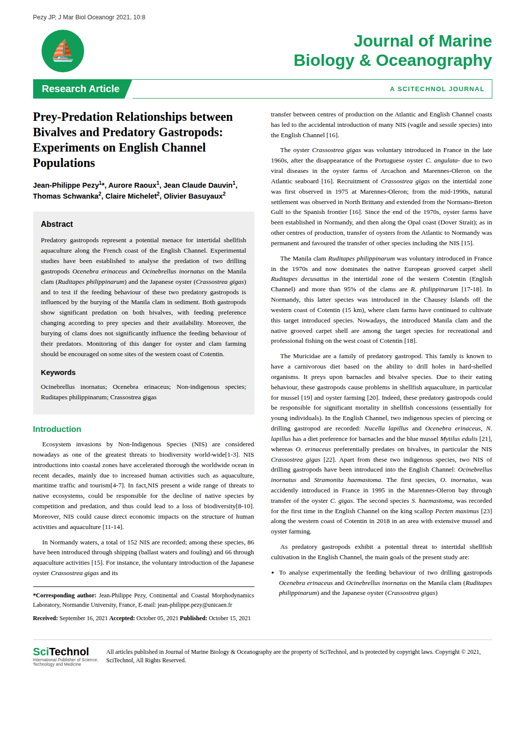Pezy JP, J Mar Biol Oceanogr 2021, 10:8
⛵
Journal of Marine
Biology & Oceanography
Research Article
A SCITECHNOL JOURNAL
Prey-Predation Relationships between Bivalves and Predatory Gastropods: Experiments on English Channel Populations
Jean-Philippe Pezy1*, Aurore Raoux1, Jean Claude Dauvin1, Thomas Schwanka2, Claire Michelet2, Olivier Basuyaux2
Abstract
Predatory gastropods represent a potential menace for intertidal shellfish aquaculture along the French coast of the English Channel. Experimental studies have been established to analyse the predation of two drilling gastropods Ocenebra erinaceus and Ocinebrellus inornatus on the Manila clam (Ruditapes philippinarum) and the Japanese oyster (Crassostrea gigas) and to test if the feeding behaviour of these two predatory gastropods is influenced by the burying of the Manila clam in sediment. Both gastropods show significant predation on both bivalves, with feeding preference changing according to prey species and their availability. Moreover, the burying of clams does not significantly influence the feeding behaviour of their predators. Monitoring of this danger for oyster and clam farming should be encouraged on some sites of the western coast of Cotentin.
Keywords
Ocinebrellus inornatus; Ocenebra erinaceus; Non-indigenous species; Ruditapes philippinarum; Crassostrea gigas
Introduction
Ecosystem invasions by Non-Indigenous Species (NIS) are considered nowadays as one of the greatest threats to biodiversity world-wide[1-3]. NIS introductions into coastal zones have accelerated thorough the worldwide ocean in recent decades, mainly due to increased human activities such as aquaculture, maritime traffic and tourism[4-7]. In fact,NIS present a wide range of threats to native ecosystems, could be responsible for the decline of native species by competition and predation, and thus could lead to a loss of biodiversity[8-10]. Moreover, NIS could cause direct economic impacts on the structure of human activities and aquaculture [11-14].
In Normandy waters, a total of 152 NIS are recorded; among these species, 86 have been introduced through shipping (ballast waters and fouling) and 66 through aquaculture activities [15]. For instance, the voluntary introduction of the Japanese oyster Crassostrea gigas and its
*Corresponding author: Jean-Philippe Pezy, Continental and Coastal Morphodynamics Laboratory, Normandie University, France, E-mail: jean-philippe.pezy@unicaen.fr
Received: September 16, 2021 Accepted: October 05, 2021 Published: October 15, 2021
transfer between centres of production on the Atlantic and English Channel coasts has led to the accidental introduction of many NIS (vagile and sessile species) into the English Channel [16].
The oyster Crassostrea gigas was voluntary introduced in France in the late 1960s, after the disappearance of the Portuguese oyster C. angulata- due to two viral diseases in the oyster farms of Arcachon and Marennes-Oleron on the Atlantic seaboard [16]. Recruitment of Crassostrea gigas on the intertidal zone was first observed in 1975 at Marennes-Oleron; from the mid-1990s, natural settlement was observed in North Brittany and extended from the Normano-Breton Gulf to the Spanish frontier [16]. Since the end of the 1970s, oyster farms have been established in Normandy, and then along the Opal coast (Dover Strait); as in other centres of production, transfer of oysters from the Atlantic to Normandy was permanent and favoured the transfer of other species including the NIS [15].
The Manila clam Ruditapes philippinarum was voluntary introduced in France in the 1970s and now dominates the native European grooved carpet shell Ruditapes decusattus in the intertidal zone of the western Cotentin (English Channel) and more than 95% of the clams are R. philippinarum [17-18]. In Normandy, this latter species was introduced in the Chausey Islands off the western coast of Cotentin (15 km), where clam farms have continued to cultivate this target introduced species. Nowadays, the introduced Manila clam and the native grooved carpet shell are among the target species for recreational and professional fishing on the west coast of Cotentin [18].
The Muricidae are a family of predatory gastropod. This family is known to have a carnivorous diet based on the ability to drill holes in hard-shelled organisms. It preys upon barnacles and bivalve species. Due to their eating behaviour, these gastropods cause problems in shellfish aquaculture, in particular for mussel [19] and oyster farming [20]. Indeed, these predatory gastropods could be responsible for significant mortality in shellfish concessions (essentially for young individuals). In the English Channel, two indigenous species of piercing or drilling gastropod are recorded: Nucella lapillus and Ocenebra erinaceus, N. lapillus has a diet preference for barnacles and the blue mussel Mytilus edulis [21], whereas O. erinaceus preferentially predates on bivalves, in particular the NIS Crassostrea gigas [22]. Apart from these two indigenous species, two NIS of drilling gastropods have been introduced into the English Channel: Ocinebrellus inornatus and Stramonita haemastoma. The first species, O. inornatus, was accidently introduced in France in 1995 in the Marennes-Oleron bay through transfer of the oyster C. gigas. The second species S. haemastoma, was recorded for the first time in the English Channel on the king scallop Pecten maximus [23] along the western coast of Cotentin in 2018 in an area with extensive mussel and oyster farming.
As predatory gastropods exhibit a potential threat to intertidal shellfish cultivation in the English Channel, the main goals of the present study are:
To analyse experimentally the feeding behaviour of two drilling gastropods Ocenebra erinaceus and Ocinebrellus inornatus on the Manila clam (Ruditapes philippinarum) and the Japanese oyster (Crassostrea gigas)
Sci Technol
International Publisher of Science,
Technology and Medicine
All articles published in Journal of Marine Biology & Oceanography are the property of SciTechnol, and is protected by copyright laws. Copyright © 2021, SciTechnol, All Rights Reserved.